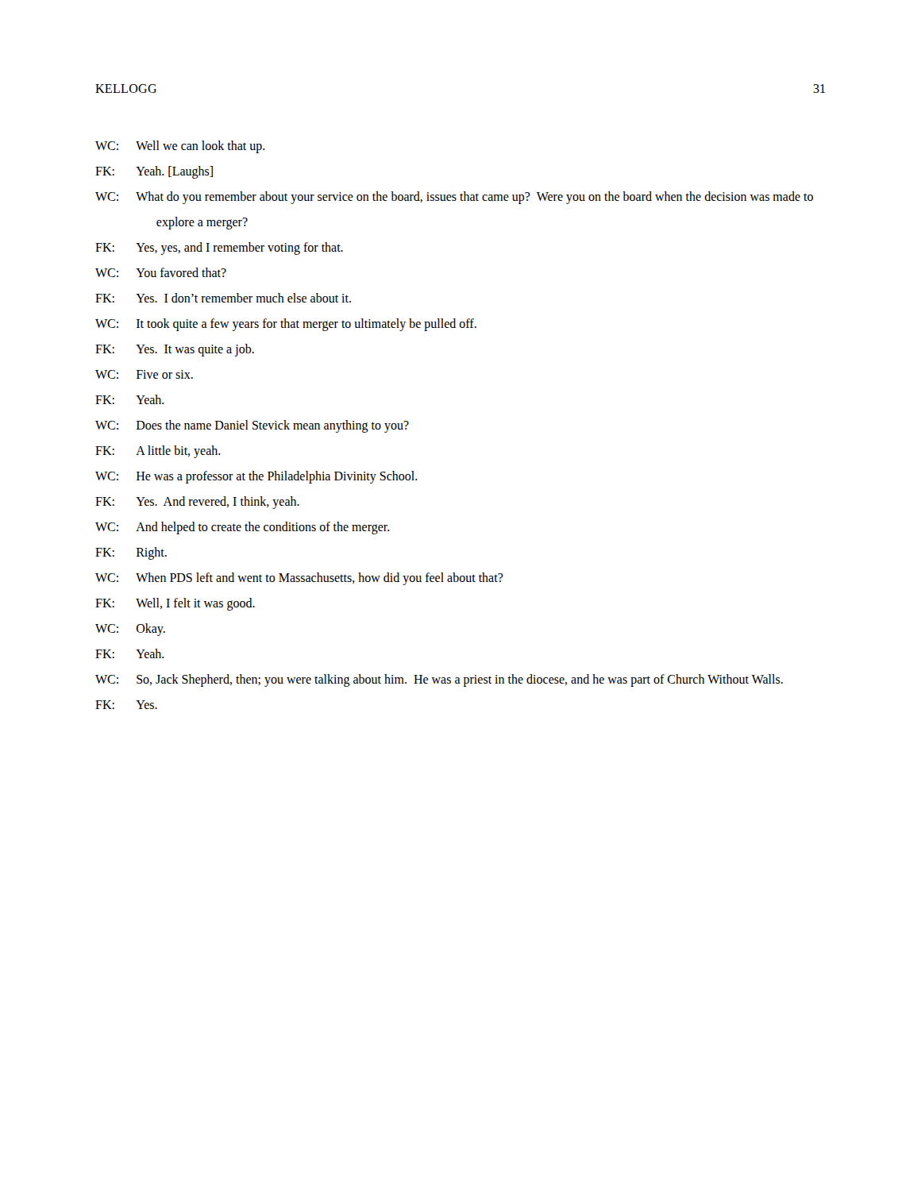KELLOGG 31
WC:
Well we can look that up.
FK:
Yeah. [Laughs]
WC:
What do you remember about your service on the board, issues that came up? Were you on the board when the decision was made to explore a merger?
FK:
Yes, yes, and I remember voting for that.
WC:
You favored that?
FK:
Yes. I don’t remember much else about it.
WC:
It took quite a few years for that merger to ultimately be pulled off.
FK:
Yes. It was quite a job.
WC:
Five or six.
FK:
Yeah.
WC:
Does the name Daniel Stevick mean anything to you?
FK:
A little bit, yeah.
WC:
He was a professor at the Philadelphia Divinity School.
FK:
Yes. And revered, I think, yeah.
WC:
And helped to create the conditions of the merger.
FK:
Right.
WC:
When PDS left and went to Massachusetts, how did you feel about that?
FK:
Well, I felt it was good.
WC:
Okay.
FK:
Yeah.
WC:
So, Jack Shepherd, then; you were talking about him. He was a priest in the diocese, and he was part of Church Without Walls.
FK:
Yes.